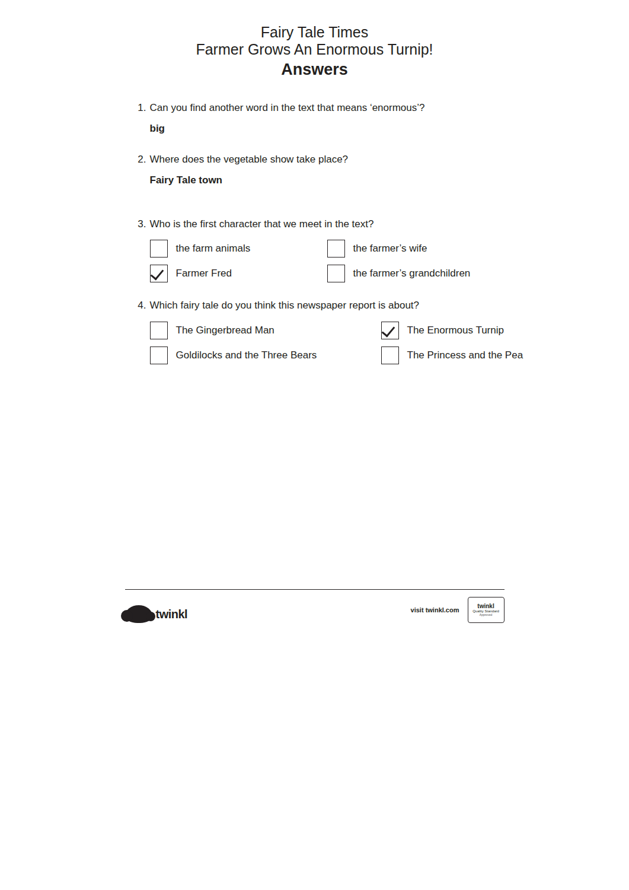Fairy Tale Times
Farmer Grows An Enormous Turnip!
Answers
Can you find another word in the text that means ‘enormous’?
big
Where does the vegetable show take place?
Fairy Tale town
Who is the first character that we meet in the text?
the farm animals
the farmer’s wife
Farmer Fred
the farmer’s grandchildren
Which fairy tale do you think this newspaper report is about?
The Gingerbread Man
The Enormous Turnip
Goldilocks and the Three Bears
The Princess and the Pea
twinkl
visit twinkl.com
twinkl Quality Standard Approved